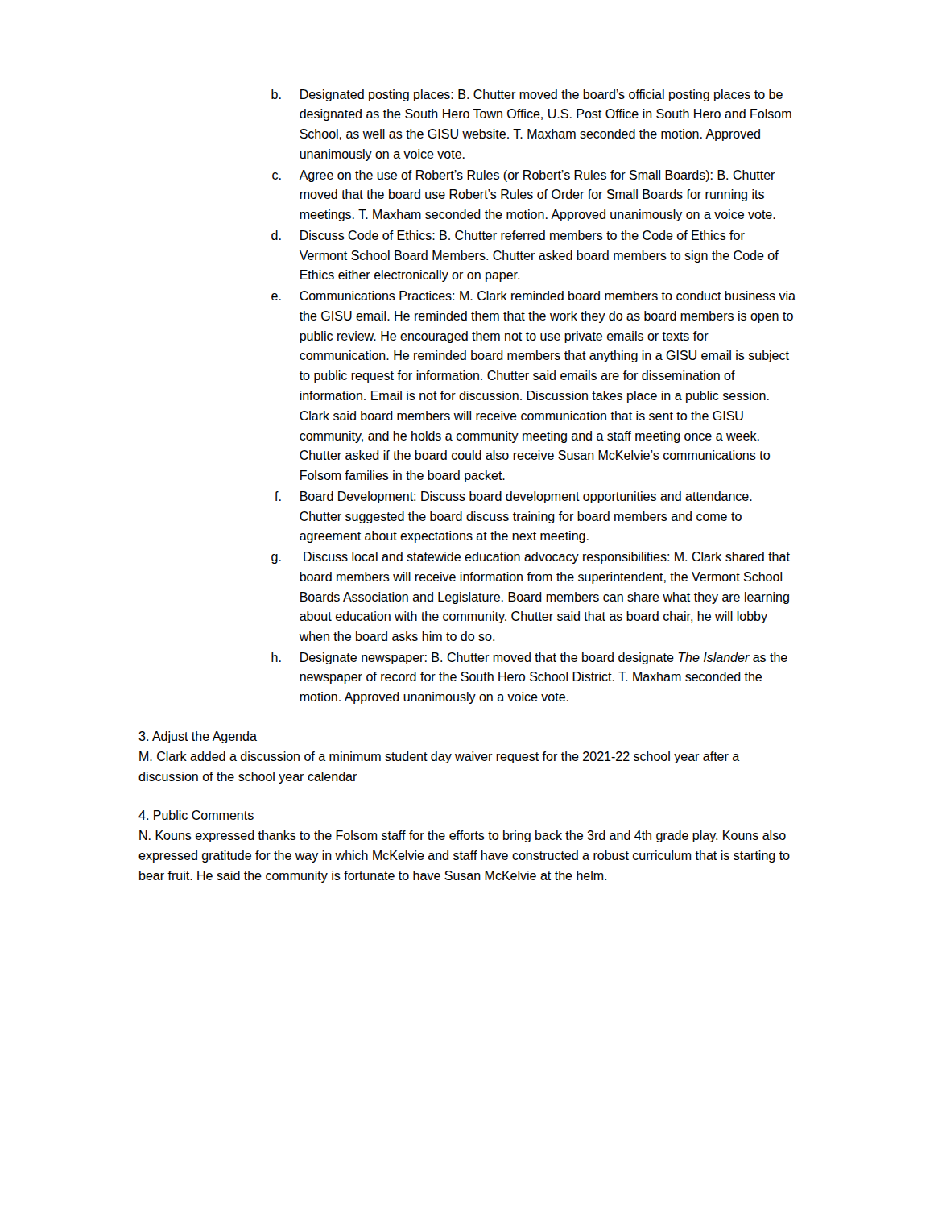Designated posting places: B. Chutter moved the board’s official posting places to be designated as the South Hero Town Office, U.S. Post Office in South Hero and Folsom School, as well as the GISU website. T. Maxham seconded the motion. Approved unanimously on a voice vote.
Agree on the use of Robert’s Rules (or Robert’s Rules for Small Boards): B. Chutter moved that the board use Robert’s Rules of Order for Small Boards for running its meetings. T. Maxham seconded the motion. Approved unanimously on a voice vote.
Discuss Code of Ethics: B. Chutter referred members to the Code of Ethics for Vermont School Board Members. Chutter asked board members to sign the Code of Ethics either electronically or on paper.
Communications Practices: M. Clark reminded board members to conduct business via the GISU email. He reminded them that the work they do as board members is open to public review. He encouraged them not to use private emails or texts for communication. He reminded board members that anything in a GISU email is subject to public request for information. Chutter said emails are for dissemination of information. Email is not for discussion. Discussion takes place in a public session. Clark said board members will receive communication that is sent to the GISU community, and he holds a community meeting and a staff meeting once a week. Chutter asked if the board could also receive Susan McKelvie’s communications to Folsom families in the board packet.
Board Development: Discuss board development opportunities and attendance. Chutter suggested the board discuss training for board members and come to agreement about expectations at the next meeting.
Discuss local and statewide education advocacy responsibilities: M. Clark shared that board members will receive information from the superintendent, the Vermont School Boards Association and Legislature. Board members can share what they are learning about education with the community. Chutter said that as board chair, he will lobby when the board asks him to do so.
Designate newspaper: B. Chutter moved that the board designate The Islander as the newspaper of record for the South Hero School District. T. Maxham seconded the motion. Approved unanimously on a voice vote.
3. Adjust the Agenda
M. Clark added a discussion of a minimum student day waiver request for the 2021-22 school year after a discussion of the school year calendar
4. Public Comments
N. Kouns expressed thanks to the Folsom staff for the efforts to bring back the 3rd and 4th grade play. Kouns also expressed gratitude for the way in which McKelvie and staff have constructed a robust curriculum that is starting to bear fruit. He said the community is fortunate to have Susan McKelvie at the helm.